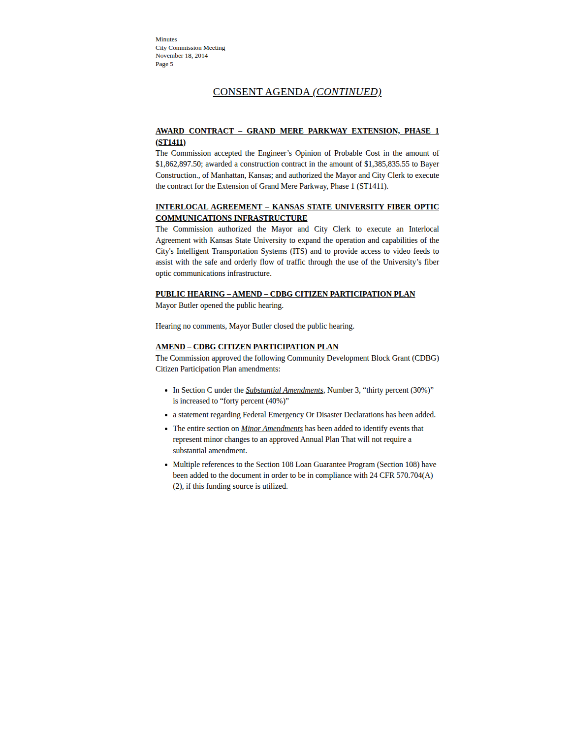Minutes
City Commission Meeting
November 18, 2014
Page 5
CONSENT AGENDA (CONTINUED)
AWARD CONTRACT – GRAND MERE PARKWAY EXTENSION, PHASE 1 (ST1411)
The Commission accepted the Engineer’s Opinion of Probable Cost in the amount of $1,862,897.50; awarded a construction contract in the amount of $1,385,835.55 to Bayer Construction., of Manhattan, Kansas; and authorized the Mayor and City Clerk to execute the contract for the Extension of Grand Mere Parkway, Phase 1 (ST1411).
INTERLOCAL AGREEMENT – KANSAS STATE UNIVERSITY FIBER OPTIC COMMUNICATIONS INFRASTRUCTURE
The Commission authorized the Mayor and City Clerk to execute an Interlocal Agreement with Kansas State University to expand the operation and capabilities of the City's Intelligent Transportation Systems (ITS) and to provide access to video feeds to assist with the safe and orderly flow of traffic through the use of the University’s fiber optic communications infrastructure.
PUBLIC HEARING – AMEND – CDBG CITIZEN PARTICIPATION PLAN
Mayor Butler opened the public hearing.
Hearing no comments, Mayor Butler closed the public hearing.
AMEND – CDBG CITIZEN PARTICIPATION PLAN
The Commission approved the following Community Development Block Grant (CDBG) Citizen Participation Plan amendments:
In Section C under the Substantial Amendments, Number 3, “thirty percent (30%)” is increased to “forty percent (40%)”
a statement regarding Federal Emergency Or Disaster Declarations has been added.
The entire section on Minor Amendments has been added to identify events that represent minor changes to an approved Annual Plan That will not require a substantial amendment.
Multiple references to the Section 108 Loan Guarantee Program (Section 108) have been added to the document in order to be in compliance with 24 CFR 570.704(A) (2), if this funding source is utilized.